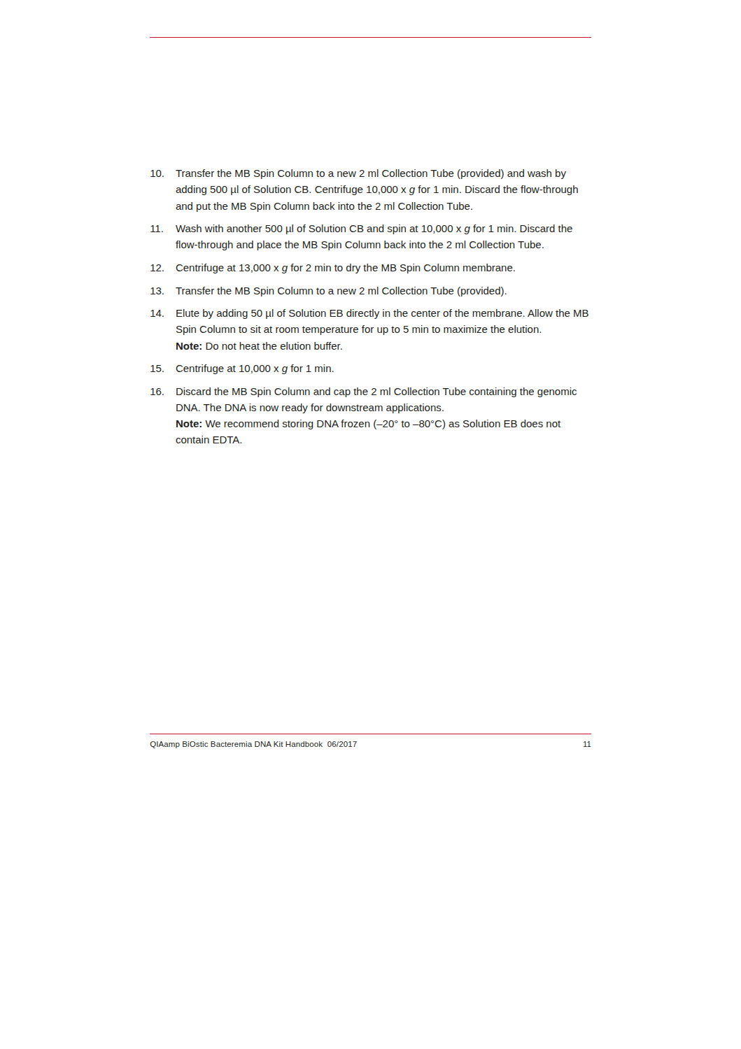Transfer the MB Spin Column to a new 2 ml Collection Tube (provided) and wash by adding 500 µl of Solution CB. Centrifuge 10,000 x g for 1 min. Discard the flow-through and put the MB Spin Column back into the 2 ml Collection Tube.
Wash with another 500 µl of Solution CB and spin at 10,000 x g for 1 min. Discard the flow-through and place the MB Spin Column back into the 2 ml Collection Tube.
Centrifuge at 13,000 x g for 2 min to dry the MB Spin Column membrane.
Transfer the MB Spin Column to a new 2 ml Collection Tube (provided).
Elute by adding 50 µl of Solution EB directly in the center of the membrane. Allow the MB Spin Column to sit at room temperature for up to 5 min to maximize the elution. Note: Do not heat the elution buffer.
Centrifuge at 10,000 x g for 1 min.
Discard the MB Spin Column and cap the 2 ml Collection Tube containing the genomic DNA. The DNA is now ready for downstream applications. Note: We recommend storing DNA frozen (–20° to –80°C) as Solution EB does not contain EDTA.
QIAamp BiOstic Bacteremia DNA Kit Handbook 06/2017 11